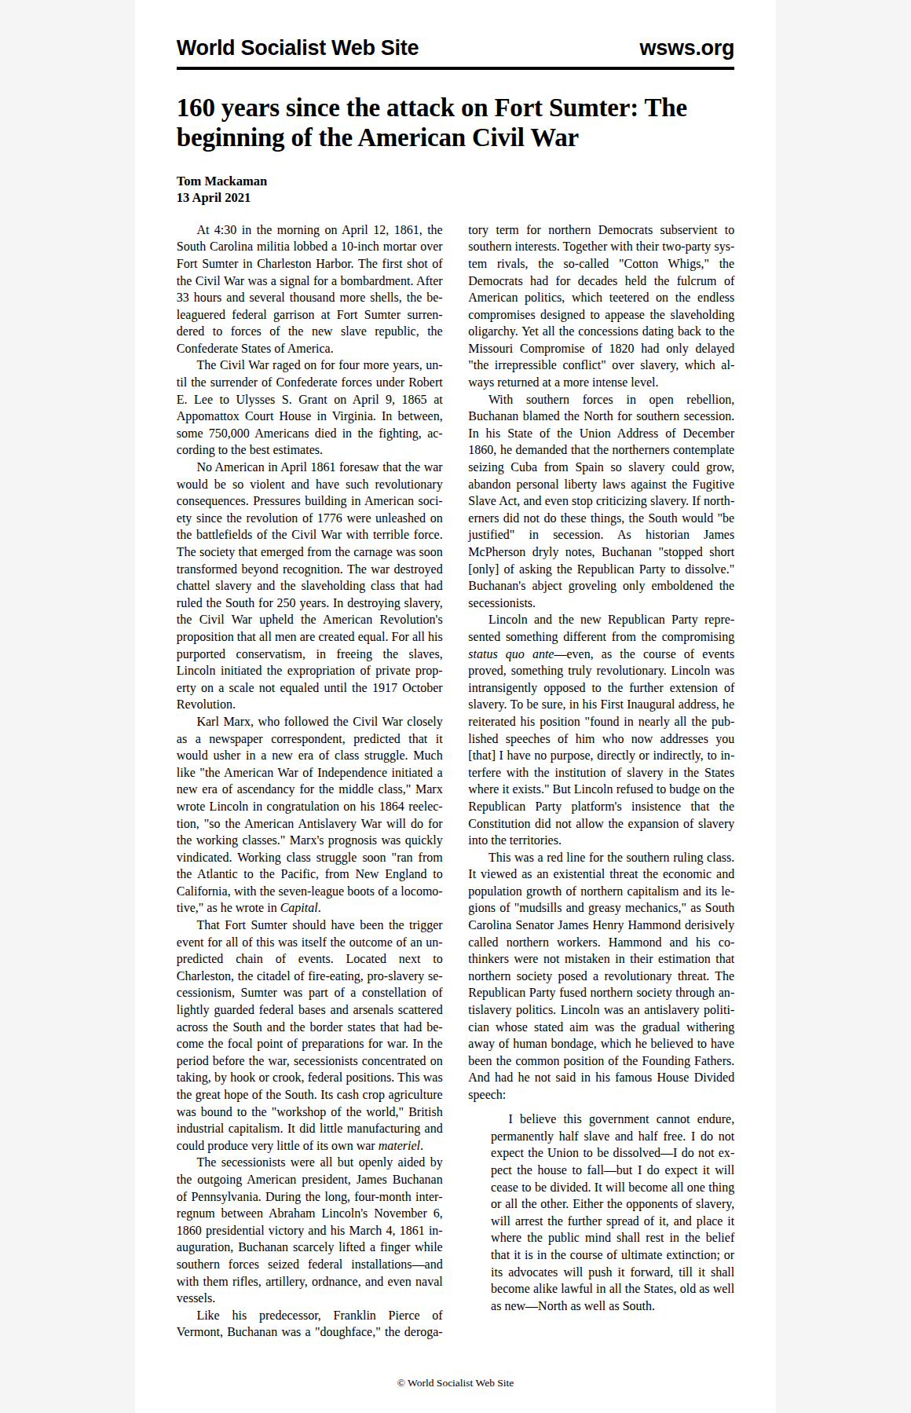World Socialist Web Site
wsws.org
160 years since the attack on Fort Sumter: The beginning of the American Civil War
Tom Mackaman
13 April 2021
At 4:30 in the morning on April 12, 1861, the South Carolina militia lobbed a 10-inch mortar over Fort Sumter in Charleston Harbor. The first shot of the Civil War was a signal for a bombardment. After 33 hours and several thousand more shells, the beleaguered federal garrison at Fort Sumter surrendered to forces of the new slave republic, the Confederate States of America.
The Civil War raged on for four more years, until the surrender of Confederate forces under Robert E. Lee to Ulysses S. Grant on April 9, 1865 at Appomattox Court House in Virginia. In between, some 750,000 Americans died in the fighting, according to the best estimates.
No American in April 1861 foresaw that the war would be so violent and have such revolutionary consequences. Pressures building in American society since the revolution of 1776 were unleashed on the battlefields of the Civil War with terrible force. The society that emerged from the carnage was soon transformed beyond recognition. The war destroyed chattel slavery and the slaveholding class that had ruled the South for 250 years. In destroying slavery, the Civil War upheld the American Revolution's proposition that all men are created equal. For all his purported conservatism, in freeing the slaves, Lincoln initiated the expropriation of private property on a scale not equaled until the 1917 October Revolution.
Karl Marx, who followed the Civil War closely as a newspaper correspondent, predicted that it would usher in a new era of class struggle. Much like "the American War of Independence initiated a new era of ascendancy for the middle class," Marx wrote Lincoln in congratulation on his 1864 reelection, "so the American Antislavery War will do for the working classes." Marx's prognosis was quickly vindicated. Working class struggle soon "ran from the Atlantic to the Pacific, from New England to California, with the seven-league boots of a locomotive," as he wrote in Capital.
That Fort Sumter should have been the trigger event for all of this was itself the outcome of an unpredicted chain of events. Located next to Charleston, the citadel of fire-eating, pro-slavery secessionism, Sumter was part of a constellation of lightly guarded federal bases and arsenals scattered across the South and the border states that had become the focal point of preparations for war. In the period before the war, secessionists concentrated on taking, by hook or crook, federal positions. This was the great hope of the South. Its cash crop agriculture was bound to the "workshop of the world," British industrial capitalism. It did little manufacturing and could produce very little of its own war materiel.
The secessionists were all but openly aided by the outgoing American president, James Buchanan of Pennsylvania. During the long, four-month interregnum between Abraham Lincoln's November 6, 1860 presidential victory and his March 4, 1861 inauguration, Buchanan scarcely lifted a finger while southern forces seized federal installations—and with them rifles, artillery, ordnance, and even naval vessels.
Like his predecessor, Franklin Pierce of Vermont, Buchanan was a "doughface," the derogatory term for northern Democrats subservient to southern interests. Together with their two-party system rivals, the so-called "Cotton Whigs," the Democrats had for decades held the fulcrum of American politics, which teetered on the endless compromises designed to appease the slaveholding oligarchy. Yet all the concessions dating back to the Missouri Compromise of 1820 had only delayed "the irrepressible conflict" over slavery, which always returned at a more intense level.
With southern forces in open rebellion, Buchanan blamed the North for southern secession. In his State of the Union Address of December 1860, he demanded that the northerners contemplate seizing Cuba from Spain so slavery could grow, abandon personal liberty laws against the Fugitive Slave Act, and even stop criticizing slavery. If northerners did not do these things, the South would "be justified" in secession. As historian James McPherson dryly notes, Buchanan "stopped short [only] of asking the Republican Party to dissolve." Buchanan's abject groveling only emboldened the secessionists.
Lincoln and the new Republican Party represented something different from the compromising status quo ante—even, as the course of events proved, something truly revolutionary. Lincoln was intransigently opposed to the further extension of slavery. To be sure, in his First Inaugural address, he reiterated his position "found in nearly all the published speeches of him who now addresses you [that] I have no purpose, directly or indirectly, to interfere with the institution of slavery in the States where it exists." But Lincoln refused to budge on the Republican Party platform's insistence that the Constitution did not allow the expansion of slavery into the territories.
This was a red line for the southern ruling class. It viewed as an existential threat the economic and population growth of northern capitalism and its legions of "mudsills and greasy mechanics," as South Carolina Senator James Henry Hammond derisively called northern workers. Hammond and his co-thinkers were not mistaken in their estimation that northern society posed a revolutionary threat. The Republican Party fused northern society through antislavery politics. Lincoln was an antislavery politician whose stated aim was the gradual withering away of human bondage, which he believed to have been the common position of the Founding Fathers. And had he not said in his famous House Divided speech:
I believe this government cannot endure, permanently half slave and half free. I do not expect the Union to be dissolved—I do not expect the house to fall—but I do expect it will cease to be divided. It will become all one thing or all the other. Either the opponents of slavery, will arrest the further spread of it, and place it where the public mind shall rest in the belief that it is in the course of ultimate extinction; or its advocates will push it forward, till it shall become alike lawful in all the States, old as well as new—North as well as South.
© World Socialist Web Site